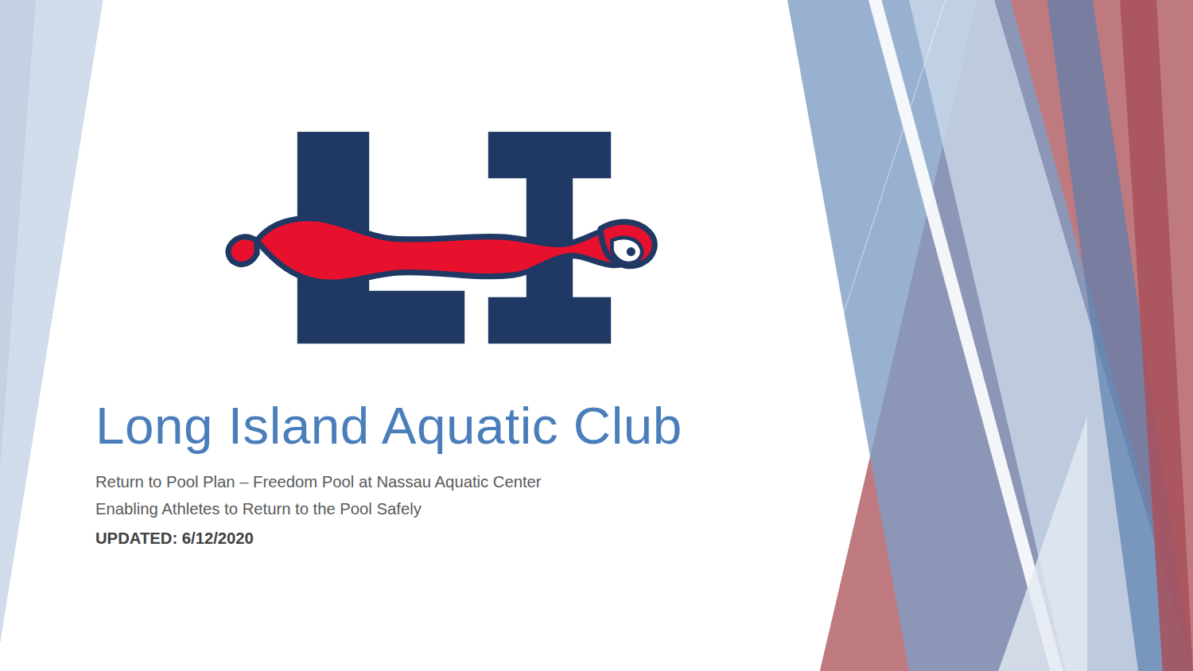Long Island Aquatic Club logo
Long Island Aquatic Club
Return to Pool Plan – Freedom Pool at Nassau Aquatic Center
Enabling Athletes to Return to the Pool Safely
UPDATED: 6/12/2020